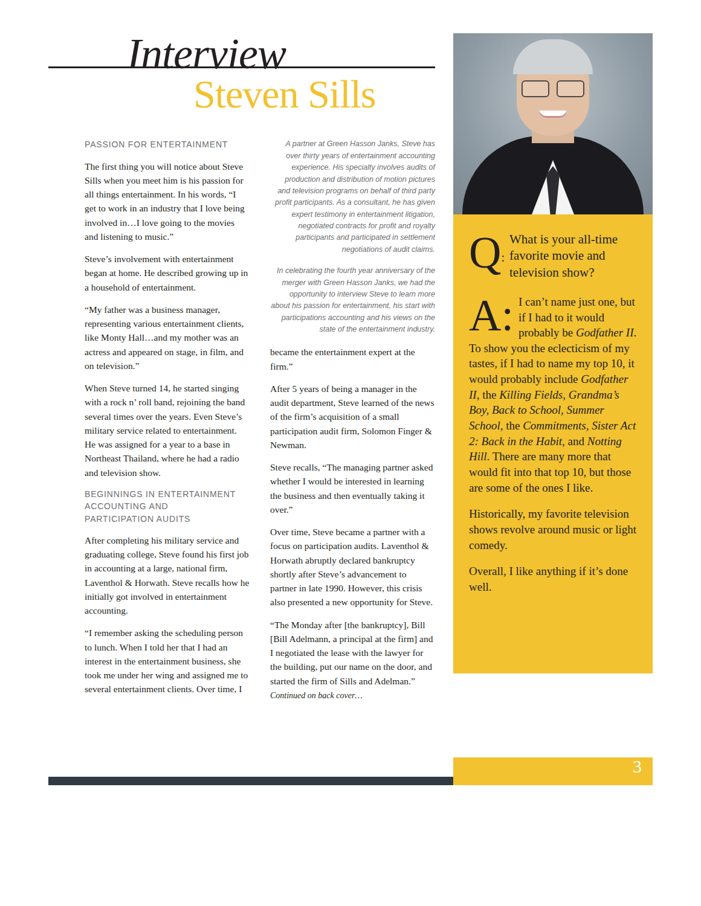Interview
Steven Sills
Q: What is your all-time favorite movie and television show?
A: I can’t name just one, but if I had to it would probably be Godfather II. To show you the eclecticism of my tastes, if I had to name my top 10, it would probably include Godfather II, the Killing Fields, Grandma’s Boy, Back to School, Summer School, the Commitments, Sister Act 2: Back in the Habit, and Notting Hill. There are many more that would fit into that top 10, but those are some of the ones I like.
Historically, my favorite television shows revolve around music or light comedy.
Overall, I like anything if it’s done well.
Passion for Entertainment
The first thing you will notice about Steve Sills when you meet him is his passion for all things entertainment. In his words, “I get to work in an industry that I love being involved in…I love going to the movies and listening to music.”
Steve’s involvement with entertainment began at home. He described growing up in a household of entertainment.
“My father was a business manager, representing various entertainment clients, like Monty Hall…and my mother was an actress and appeared on stage, in film, and on television.”
When Steve turned 14, he started singing with a rock n’ roll band, rejoining the band several times over the years. Even Steve’s military service related to entertainment. He was assigned for a year to a base in Northeast Thailand, where he had a radio and television show.
Beginnings in Entertainment
Accounting and
Participation Audits
After completing his military service and graduating college, Steve found his first job in accounting at a large, national firm, Laventhol & Horwath. Steve recalls how he initially got involved in entertainment accounting.
“I remember asking the scheduling person to lunch. When I told her that I had an interest in the entertainment business, she took me under her wing and assigned me to several entertainment clients. Over time, I
A partner at Green Hasson Janks, Steve has over thirty years of entertainment accounting experience. His specialty involves audits of production and distribution of motion pictures and television programs on behalf of third party profit participants. As a consultant, he has given expert testimony in entertainment litigation, negotiated contracts for profit and royalty participants and participated in settlement negotiations of audit claims.
In celebrating the fourth year anniversary of the merger with Green Hasson Janks, we had the opportunity to interview Steve to learn more about his passion for entertainment, his start with participations accounting and his views on the state of the entertainment industry.
became the entertainment expert at the firm.”
After 5 years of being a manager in the audit department, Steve learned of the news of the firm’s acquisition of a small participation audit firm, Solomon Finger & Newman.
Steve recalls, “The managing partner asked whether I would be interested in learning the business and then eventually taking it over.”
Over time, Steve became a partner with a focus on participation audits. Laventhol & Horwath abruptly declared bankruptcy shortly after Steve’s advancement to partner in late 1990. However, this crisis also presented a new opportunity for Steve.
“The Monday after [the bankruptcy], Bill [Bill Adelmann, a principal at the firm] and I negotiated the lease with the lawyer for the building, put our name on the door, and started the firm of Sills and Adelman.” Continued on back cover…
3